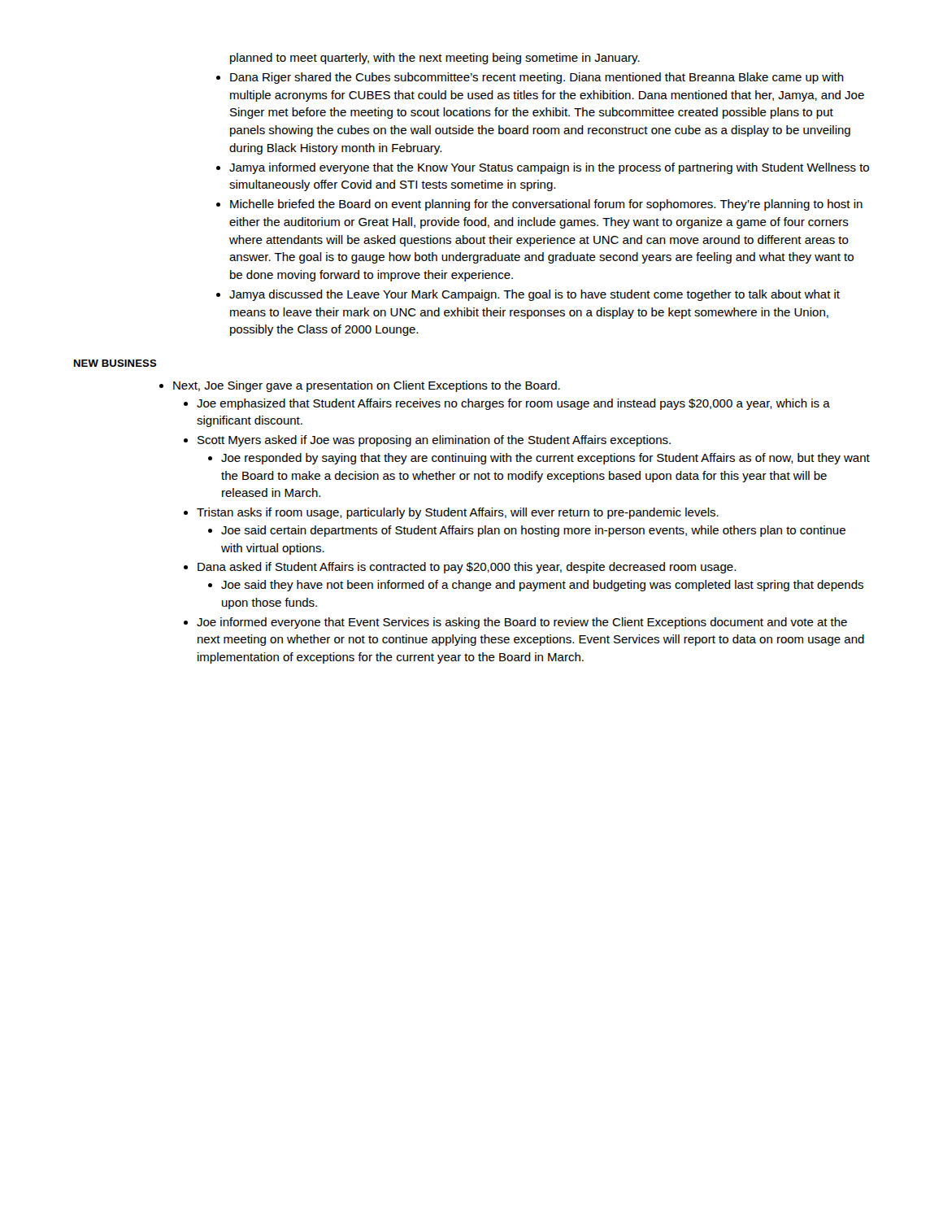planned to meet quarterly, with the next meeting being sometime in January.
Dana Riger shared the Cubes subcommittee’s recent meeting. Diana mentioned that Breanna Blake came up with multiple acronyms for CUBES that could be used as titles for the exhibition. Dana mentioned that her, Jamya, and Joe Singer met before the meeting to scout locations for the exhibit. The subcommittee created possible plans to put panels showing the cubes on the wall outside the board room and reconstruct one cube as a display to be unveiling during Black History month in February.
Jamya informed everyone that the Know Your Status campaign is in the process of partnering with Student Wellness to simultaneously offer Covid and STI tests sometime in spring.
Michelle briefed the Board on event planning for the conversational forum for sophomores. They’re planning to host in either the auditorium or Great Hall, provide food, and include games. They want to organize a game of four corners where attendants will be asked questions about their experience at UNC and can move around to different areas to answer. The goal is to gauge how both undergraduate and graduate second years are feeling and what they want to be done moving forward to improve their experience.
Jamya discussed the Leave Your Mark Campaign. The goal is to have student come together to talk about what it means to leave their mark on UNC and exhibit their responses on a display to be kept somewhere in the Union, possibly the Class of 2000 Lounge.
NEW BUSINESS
Next, Joe Singer gave a presentation on Client Exceptions to the Board.
Joe emphasized that Student Affairs receives no charges for room usage and instead pays $20,000 a year, which is a significant discount.
Scott Myers asked if Joe was proposing an elimination of the Student Affairs exceptions.
Joe responded by saying that they are continuing with the current exceptions for Student Affairs as of now, but they want the Board to make a decision as to whether or not to modify exceptions based upon data for this year that will be released in March.
Tristan asks if room usage, particularly by Student Affairs, will ever return to pre-pandemic levels.
Joe said certain departments of Student Affairs plan on hosting more in-person events, while others plan to continue with virtual options.
Dana asked if Student Affairs is contracted to pay $20,000 this year, despite decreased room usage.
Joe said they have not been informed of a change and payment and budgeting was completed last spring that depends upon those funds.
Joe informed everyone that Event Services is asking the Board to review the Client Exceptions document and vote at the next meeting on whether or not to continue applying these exceptions. Event Services will report to data on room usage and implementation of exceptions for the current year to the Board in March.